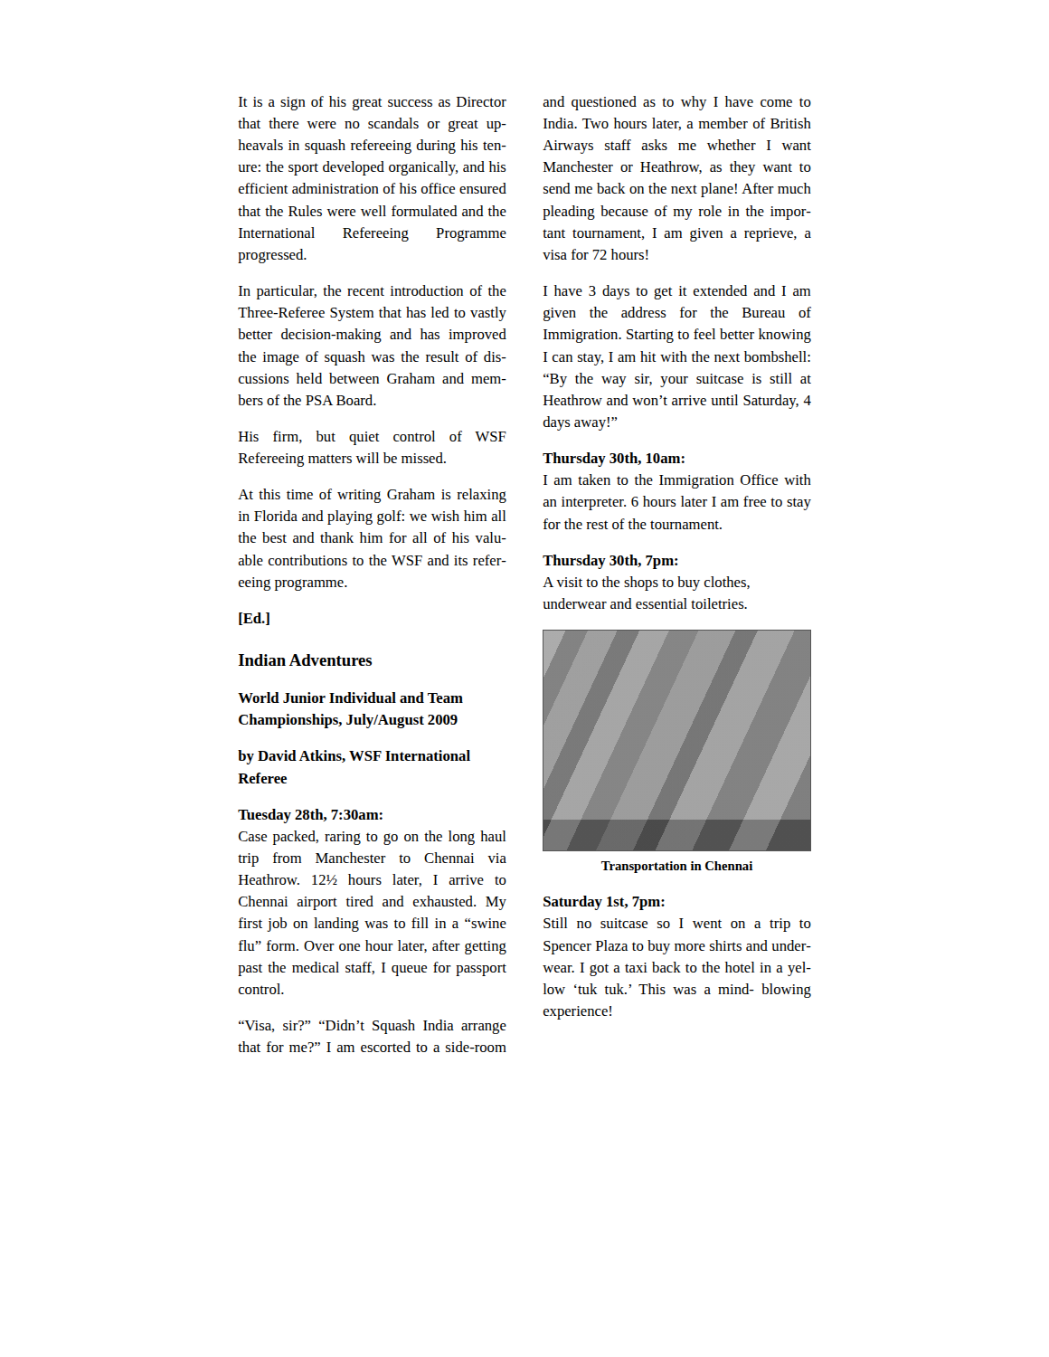It is a sign of his great success as Director that there were no scandals or great upheavals in squash refereeing during his tenure: the sport developed organically, and his efficient administration of his office ensured that the Rules were well formulated and the International Refereeing Programme progressed.
In particular, the recent introduction of the Three-Referee System that has led to vastly better decision-making and has improved the image of squash was the result of discussions held between Graham and members of the PSA Board.
His firm, but quiet control of WSF Refereeing matters will be missed.
At this time of writing Graham is relaxing in Florida and playing golf: we wish him all the best and thank him for all of his valuable contributions to the WSF and its refereeing programme.
[Ed.]
Indian Adventures
World Junior Individual and Team Championships, July/August 2009
by David Atkins, WSF International Referee
Tuesday 28th, 7:30am:
Case packed, raring to go on the long haul trip from Manchester to Chennai via Heathrow. 12½ hours later, I arrive to Chennai airport tired and exhausted. My first job on landing was to fill in a “swine flu” form. Over one hour later, after getting past the medical staff, I queue for passport control.
“Visa, sir?” “Didn’t Squash India arrange that for me?” I am escorted to a side-room and questioned as to why I have come to India. Two hours later, a member of British Airways staff asks me whether I want Manchester or Heathrow, as they want to send me back on the next plane! After much pleading because of my role in the important tournament, I am given a reprieve, a visa for 72 hours!
I have 3 days to get it extended and I am given the address for the Bureau of Immigration. Starting to feel better knowing I can stay, I am hit with the next bombshell: “By the way sir, your suitcase is still at Heathrow and won’t arrive until Saturday, 4 days away!”
Thursday 30th, 10am:
I am taken to the Immigration Office with an interpreter. 6 hours later I am free to stay for the rest of the tournament.
Thursday 30th, 7pm:
A visit to the shops to buy clothes,
underwear and essential toiletries.
Transportation in Chennai
Saturday 1st, 7pm:
Still no suitcase so I went on a trip to Spencer Plaza to buy more shirts and underwear. I got a taxi back to the hotel in a yellow ‘tuk tuk.’ This was a mind- blowing experience!